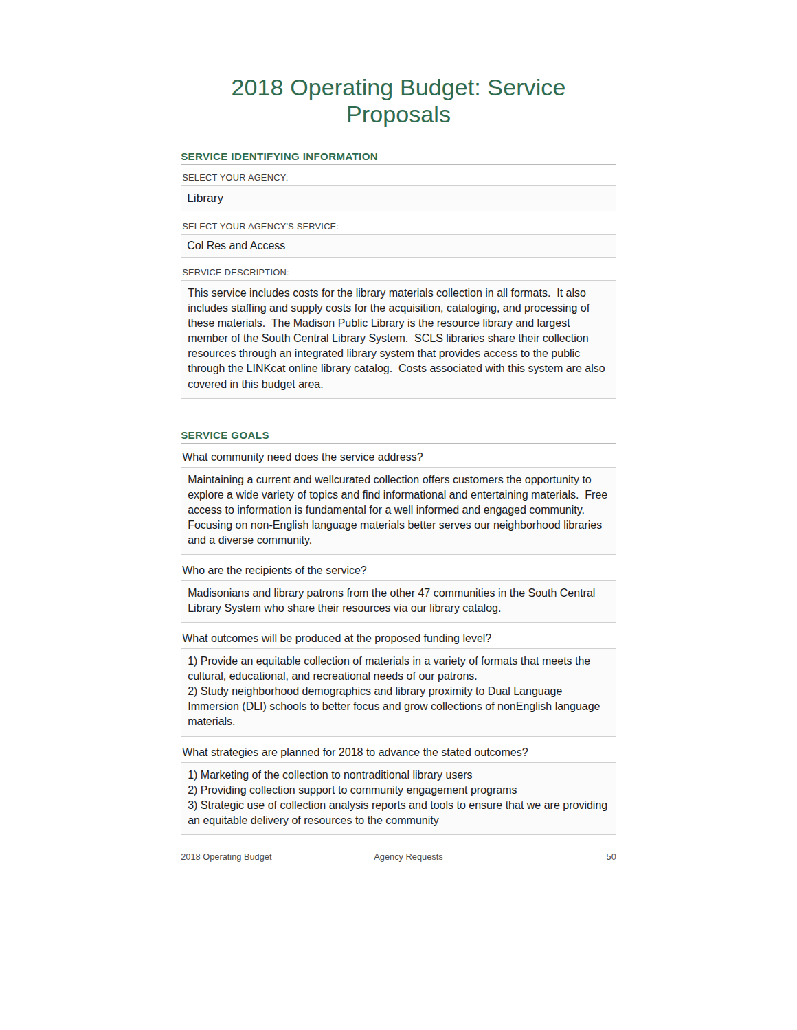2018 Operating Budget: Service Proposals
SERVICE IDENTIFYING INFORMATION
Select your agency:
Library
Select your agency's service:
Col Res and Access
Service description:
This service includes costs for the library materials collection in all formats. It also includes staffing and supply costs for the acquisition, cataloging, and processing of these materials. The Madison Public Library is the resource library and largest member of the South Central Library System. SCLS libraries share their collection resources through an integrated library system that provides access to the public through the LINKcat online library catalog. Costs associated with this system are also covered in this budget area.
SERVICE GOALS
What community need does the service address?
Maintaining a current and wellcurated collection offers customers the opportunity to explore a wide variety of topics and find informational and entertaining materials. Free access to information is fundamental for a well informed and engaged community. Focusing on non-English language materials better serves our neighborhood libraries and a diverse community.
Who are the recipients of the service?
Madisonians and library patrons from the other 47 communities in the South Central Library System who share their resources via our library catalog.
What outcomes will be produced at the proposed funding level?
1) Provide an equitable collection of materials in a variety of formats that meets the cultural, educational, and recreational needs of our patrons.
2) Study neighborhood demographics and library proximity to Dual Language Immersion (DLI) schools to better focus and grow collections of nonEnglish language materials.
What strategies are planned for 2018 to advance the stated outcomes?
1) Marketing of the collection to nontraditional library users
2) Providing collection support to community engagement programs
3) Strategic use of collection analysis reports and tools to ensure that we are providing an equitable delivery of resources to the community
2018 Operating Budget
Agency Requests
50